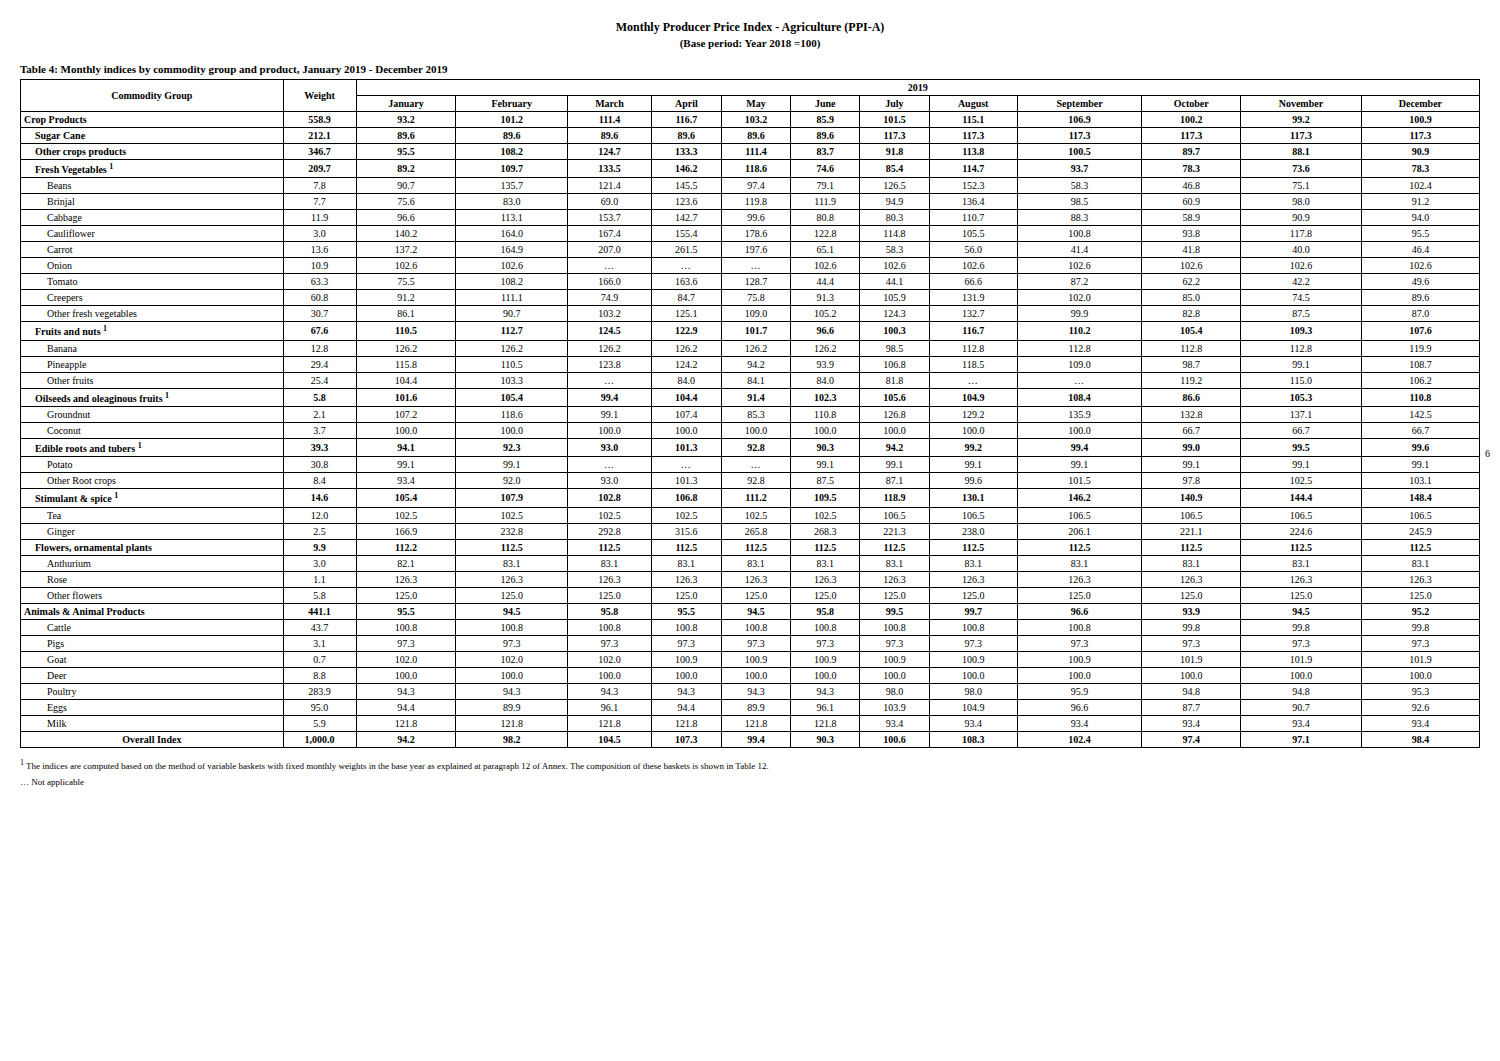Monthly Producer Price Index - Agriculture (PPI-A)
(Base period: Year 2018 =100)
Table 4: Monthly indices by commodity group and product, January 2019 - December 2019
| Commodity Group | Weight | 2019 |
| --- | --- | --- |
| January | February | March | April | May | June | July | August | September | October | November | December |
| Crop Products | 558.9 | 93.2 | 101.2 | 111.4 | 116.7 | 103.2 | 85.9 | 101.5 | 115.1 | 106.9 | 100.2 | 99.2 | 100.9 |
| Sugar Cane | 212.1 | 89.6 | 89.6 | 89.6 | 89.6 | 89.6 | 89.6 | 117.3 | 117.3 | 117.3 | 117.3 | 117.3 | 117.3 |
| Other crops products | 346.7 | 95.5 | 108.2 | 124.7 | 133.3 | 111.4 | 83.7 | 91.8 | 113.8 | 100.5 | 89.7 | 88.1 | 90.9 |
| Fresh Vegetables 1 | 209.7 | 89.2 | 109.7 | 133.5 | 146.2 | 118.6 | 74.6 | 85.4 | 114.7 | 93.7 | 78.3 | 73.6 | 78.3 |
| Beans | 7.8 | 90.7 | 135.7 | 121.4 | 145.5 | 97.4 | 79.1 | 126.5 | 152.3 | 58.3 | 46.8 | 75.1 | 102.4 |
| Brinjal | 7.7 | 75.6 | 83.0 | 69.0 | 123.6 | 119.8 | 111.9 | 94.9 | 136.4 | 98.5 | 60.9 | 98.0 | 91.2 |
| Cabbage | 11.9 | 96.6 | 113.1 | 153.7 | 142.7 | 99.6 | 80.8 | 80.3 | 110.7 | 88.3 | 58.9 | 90.9 | 94.0 |
| Cauliflower | 3.0 | 140.2 | 164.0 | 167.4 | 155.4 | 178.6 | 122.8 | 114.8 | 105.5 | 100.8 | 93.8 | 117.8 | 95.5 |
| Carrot | 13.6 | 137.2 | 164.9 | 207.0 | 261.5 | 197.6 | 65.1 | 58.3 | 56.0 | 41.4 | 41.8 | 40.0 | 46.4 |
| Onion | 10.9 | 102.6 | 102.6 | … | … | … | 102.6 | 102.6 | 102.6 | 102.6 | 102.6 | 102.6 | 102.6 |
| Tomato | 63.3 | 75.5 | 108.2 | 166.0 | 163.6 | 128.7 | 44.4 | 44.1 | 66.6 | 87.2 | 62.2 | 42.2 | 49.6 |
| Creepers | 60.8 | 91.2 | 111.1 | 74.9 | 84.7 | 75.8 | 91.3 | 105.9 | 131.9 | 102.0 | 85.0 | 74.5 | 89.6 |
| Other fresh vegetables | 30.7 | 86.1 | 90.7 | 103.2 | 125.1 | 109.0 | 105.2 | 124.3 | 132.7 | 99.9 | 82.8 | 87.5 | 87.0 |
| Fruits and nuts 1 | 67.6 | 110.5 | 112.7 | 124.5 | 122.9 | 101.7 | 96.6 | 100.3 | 116.7 | 110.2 | 105.4 | 109.3 | 107.6 |
| Banana | 12.8 | 126.2 | 126.2 | 126.2 | 126.2 | 126.2 | 126.2 | 98.5 | 112.8 | 112.8 | 112.8 | 112.8 | 119.9 |
| Pineapple | 29.4 | 115.8 | 110.5 | 123.8 | 124.2 | 94.2 | 93.9 | 106.8 | 118.5 | 109.0 | 98.7 | 99.1 | 108.7 |
| Other fruits | 25.4 | 104.4 | 103.3 | … | 84.0 | 84.1 | 84.0 | 81.8 | … | … | 119.2 | 115.0 | 106.2 |
| Oilseeds and oleaginous fruits 1 | 5.8 | 101.6 | 105.4 | 99.4 | 104.4 | 91.4 | 102.3 | 105.6 | 104.9 | 108.4 | 86.6 | 105.3 | 110.8 |
| Groundnut | 2.1 | 107.2 | 118.6 | 99.1 | 107.4 | 85.3 | 110.8 | 126.8 | 129.2 | 135.9 | 132.8 | 137.1 | 142.5 |
| Coconut | 3.7 | 100.0 | 100.0 | 100.0 | 100.0 | 100.0 | 100.0 | 100.0 | 100.0 | 100.0 | 66.7 | 66.7 | 66.7 |
| Edible roots and tubers 1 | 39.3 | 94.1 | 92.3 | 93.0 | 101.3 | 92.8 | 90.3 | 94.2 | 99.2 | 99.4 | 99.0 | 99.5 | 99.6 |
| Potato | 30.8 | 99.1 | 99.1 | … | … | … | 99.1 | 99.1 | 99.1 | 99.1 | 99.1 | 99.1 | 99.1 |
| Other Root crops | 8.4 | 93.4 | 92.0 | 93.0 | 101.3 | 92.8 | 87.5 | 87.1 | 99.6 | 101.5 | 97.8 | 102.5 | 103.1 |
| Stimulant & spice 1 | 14.6 | 105.4 | 107.9 | 102.8 | 106.8 | 111.2 | 109.5 | 118.9 | 130.1 | 146.2 | 140.9 | 144.4 | 148.4 |
| Tea | 12.0 | 102.5 | 102.5 | 102.5 | 102.5 | 102.5 | 102.5 | 106.5 | 106.5 | 106.5 | 106.5 | 106.5 | 106.5 |
| Ginger | 2.5 | 166.9 | 232.8 | 292.8 | 315.6 | 265.8 | 268.3 | 221.3 | 238.0 | 206.1 | 221.1 | 224.6 | 245.9 |
| Flowers, ornamental plants | 9.9 | 112.2 | 112.5 | 112.5 | 112.5 | 112.5 | 112.5 | 112.5 | 112.5 | 112.5 | 112.5 | 112.5 | 112.5 |
| Anthurium | 3.0 | 82.1 | 83.1 | 83.1 | 83.1 | 83.1 | 83.1 | 83.1 | 83.1 | 83.1 | 83.1 | 83.1 | 83.1 |
| Rose | 1.1 | 126.3 | 126.3 | 126.3 | 126.3 | 126.3 | 126.3 | 126.3 | 126.3 | 126.3 | 126.3 | 126.3 | 126.3 |
| Other flowers | 5.8 | 125.0 | 125.0 | 125.0 | 125.0 | 125.0 | 125.0 | 125.0 | 125.0 | 125.0 | 125.0 | 125.0 | 125.0 |
| Animals & Animal Products | 441.1 | 95.5 | 94.5 | 95.8 | 95.5 | 94.5 | 95.8 | 99.5 | 99.7 | 96.6 | 93.9 | 94.5 | 95.2 |
| Cattle | 43.7 | 100.8 | 100.8 | 100.8 | 100.8 | 100.8 | 100.8 | 100.8 | 100.8 | 100.8 | 99.8 | 99.8 | 99.8 |
| Pigs | 3.1 | 97.3 | 97.3 | 97.3 | 97.3 | 97.3 | 97.3 | 97.3 | 97.3 | 97.3 | 97.3 | 97.3 | 97.3 |
| Goat | 0.7 | 102.0 | 102.0 | 102.0 | 100.9 | 100.9 | 100.9 | 100.9 | 100.9 | 100.9 | 101.9 | 101.9 | 101.9 |
| Deer | 8.8 | 100.0 | 100.0 | 100.0 | 100.0 | 100.0 | 100.0 | 100.0 | 100.0 | 100.0 | 100.0 | 100.0 | 100.0 |
| Poultry | 283.9 | 94.3 | 94.3 | 94.3 | 94.3 | 94.3 | 94.3 | 98.0 | 98.0 | 95.9 | 94.8 | 94.8 | 95.3 |
| Eggs | 95.0 | 94.4 | 89.9 | 96.1 | 94.4 | 89.9 | 96.1 | 103.9 | 104.9 | 96.6 | 87.7 | 90.7 | 92.6 |
| Milk | 5.9 | 121.8 | 121.8 | 121.8 | 121.8 | 121.8 | 121.8 | 93.4 | 93.4 | 93.4 | 93.4 | 93.4 | 93.4 |
| Overall Index | 1,000.0 | 94.2 | 98.2 | 104.5 | 107.3 | 99.4 | 90.3 | 100.6 | 108.3 | 102.4 | 97.4 | 97.1 | 98.4 |
6
1 The indices are computed based on the method of variable baskets with fixed monthly weights in the base year as explained at paragraph 12 of Annex. The composition of these baskets is shown in Table 12.
… Not applicable